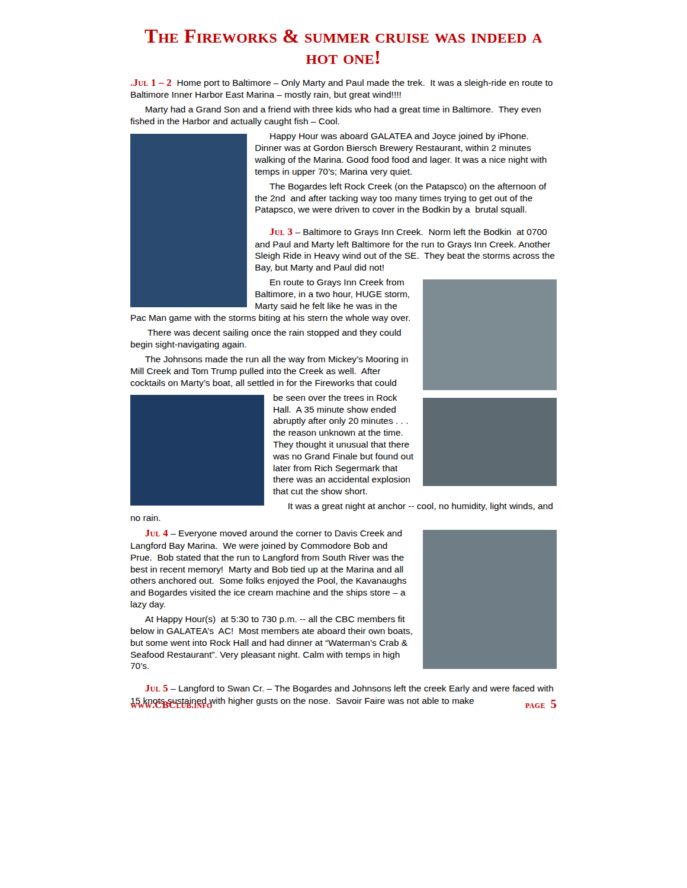The Fireworks & summer cruise was indeed a hot one!
.Jul 1 – 2 Home port to Baltimore – Only Marty and Paul made the trek. It was a sleigh-ride en route to Baltimore Inner Harbor East Marina – mostly rain, but great wind!!!!
Marty had a Grand Son and a friend with three kids who had a great time in Baltimore. They even fished in the Harbor and actually caught fish – Cool.
Happy Hour was aboard GALATEA and Joyce joined by iPhone. Dinner was at Gordon Biersch Brewery Restaurant, within 2 minutes walking of the Marina. Good food food and lager. It was a nice night with temps in upper 70’s; Marina very quiet.
The Bogardes left Rock Creek (on the Patapsco) on the afternoon of the 2nd and after tacking way too many times trying to get out of the Patapsco, we were driven to cover in the Bodkin by a brutal squall.
Jul 3 – Baltimore to Grays Inn Creek. Norm left the Bodkin at 0700 and Paul and Marty left Baltimore for the run to Grays Inn Creek. Another Sleigh Ride in Heavy wind out of the SE. They beat the storms across the Bay, but Marty and Paul did not!
En route to Grays Inn Creek from Baltimore, in a two hour, HUGE storm, Marty said he felt like he was in the Pac Man game with the storms biting at his stern the whole way over.
There was decent sailing once the rain stopped and they could begin sight-navigating again.
The Johnsons made the run all the way from Mickey’s Mooring in Mill Creek and Tom Trump pulled into the Creek as well. After cocktails on Marty’s boat, all settled in for the Fireworks that could
be seen over the trees in Rock Hall. A 35 minute show ended abruptly after only 20 minutes . . . the reason unknown at the time. They thought it unusual that there was no Grand Finale but found out later from Rich Segermark that there was an accidental explosion that cut the show short.
It was a great night at anchor -- cool, no humidity, light winds, and no rain.
Jul 4 – Everyone moved around the corner to Davis Creek and Langford Bay Marina. We were joined by Commodore Bob and Prue. Bob stated that the run to Langford from South River was the best in recent memory! Marty and Bob tied up at the Marina and all others anchored out. Some folks enjoyed the Pool, the Kavanaughs and Bogardes visited the ice cream machine and the ships store – a lazy day.
At Happy Hour(s) at 5:30 to 730 p.m. -- all the CBC members fit below in GALATEA’s AC! Most members ate aboard their own boats, but some went into Rock Hall and had dinner at “Waterman’s Crab & Seafood Restaurant”. Very pleasant night. Calm with temps in high 70’s.
Jul 5 – Langford to Swan Cr. – The Bogardes and Johnsons left the creek Early and were faced with 15 knots sustained with higher gusts on the nose. Savoir Faire was not able to make
www.CBClub.info page 5